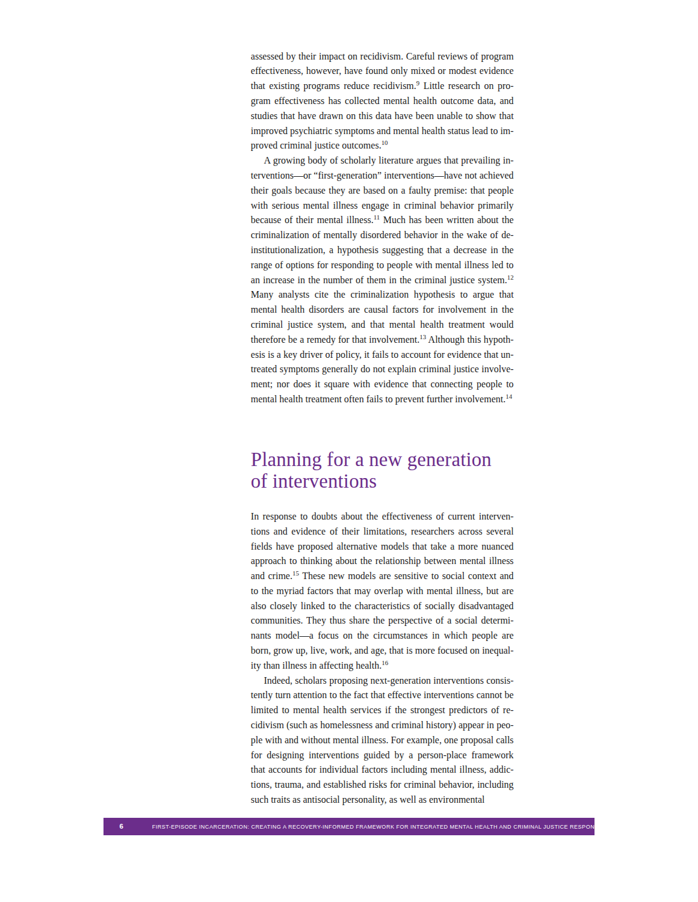assessed by their impact on recidivism. Careful reviews of program effectiveness, however, have found only mixed or modest evidence that existing programs reduce recidivism.9 Little research on program effectiveness has collected mental health outcome data, and studies that have drawn on this data have been unable to show that improved psychiatric symptoms and mental health status lead to improved criminal justice outcomes.10
A growing body of scholarly literature argues that prevailing interventions—or “first-generation” interventions—have not achieved their goals because they are based on a faulty premise: that people with serious mental illness engage in criminal behavior primarily because of their mental illness.11 Much has been written about the criminalization of mentally disordered behavior in the wake of deinstitutionalization, a hypothesis suggesting that a decrease in the range of options for responding to people with mental illness led to an increase in the number of them in the criminal justice system.12 Many analysts cite the criminalization hypothesis to argue that mental health disorders are causal factors for involvement in the criminal justice system, and that mental health treatment would therefore be a remedy for that involvement.13 Although this hypothesis is a key driver of policy, it fails to account for evidence that untreated symptoms generally do not explain criminal justice involvement; nor does it square with evidence that connecting people to mental health treatment often fails to prevent further involvement.14
Planning for a new generation
of interventions
In response to doubts about the effectiveness of current interventions and evidence of their limitations, researchers across several fields have proposed alternative models that take a more nuanced approach to thinking about the relationship between mental illness and crime.15 These new models are sensitive to social context and to the myriad factors that may overlap with mental illness, but are also closely linked to the characteristics of socially disadvantaged communities. They thus share the perspective of a social determinants model—a focus on the circumstances in which people are born, grow up, live, work, and age, that is more focused on inequality than illness in affecting health.16
Indeed, scholars proposing next-generation interventions consistently turn attention to the fact that effective interventions cannot be limited to mental health services if the strongest predictors of recidivism (such as homelessness and criminal history) appear in people with and without mental illness. For example, one proposal calls for designing interventions guided by a person-place framework that accounts for individual factors including mental illness, addictions, trauma, and established risks for criminal behavior, including such traits as antisocial personality, as well as environmental
6
First-Episode Incarceration: Creating a Recovery-Informed Framework for Integrated Mental Health and Criminal Justice Responses